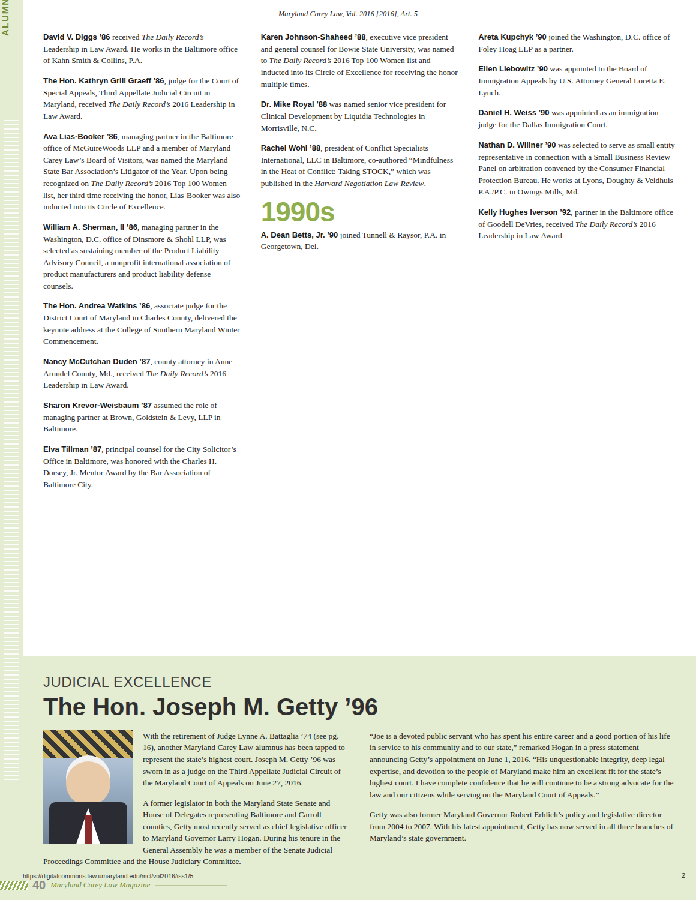ALUMNI
Maryland Carey Law, Vol. 2016 [2016], Art. 5
David V. Diggs ’86 received The Daily Record’s Leadership in Law Award. He works in the Baltimore office of Kahn Smith & Collins, P.A.
The Hon. Kathryn Grill Graeff ’86, judge for the Court of Special Appeals, Third Appellate Judicial Circuit in Maryland, received The Daily Record’s 2016 Leadership in Law Award.
Ava Lias-Booker ’86, managing partner in the Baltimore office of McGuireWoods LLP and a member of Maryland Carey Law’s Board of Visitors, was named the Maryland State Bar Association’s Litigator of the Year. Upon being recognized on The Daily Record’s 2016 Top 100 Women list, her third time receiving the honor, Lias-Booker was also inducted into its Circle of Excellence.
William A. Sherman, II ’86, managing partner in the Washington, D.C. office of Dinsmore & Shohl LLP, was selected as sustaining member of the Product Liability Advisory Council, a nonprofit international association of product manufacturers and product liability defense counsels.
The Hon. Andrea Watkins ’86, associate judge for the District Court of Maryland in Charles County, delivered the keynote address at the College of Southern Maryland Winter Commencement.
Nancy McCutchan Duden ’87, county attorney in Anne Arundel County, Md., received The Daily Record’s 2016 Leadership in Law Award.
Sharon Krevor-Weisbaum ’87 assumed the role of managing partner at Brown, Goldstein & Levy, LLP in Baltimore.
Elva Tillman ’87, principal counsel for the City Solicitor’s Office in Baltimore, was honored with the Charles H. Dorsey, Jr. Mentor Award by the Bar Association of Baltimore City.
Karen Johnson-Shaheed ’88, executive vice president and general counsel for Bowie State University, was named to The Daily Record’s 2016 Top 100 Women list and inducted into its Circle of Excellence for receiving the honor multiple times.
Dr. Mike Royal ’88 was named senior vice president for Clinical Development by Liquidia Technologies in Morrisville, N.C.
Rachel Wohl ’88, president of Conflict Specialists International, LLC in Baltimore, co-authored “Mindfulness in the Heat of Conflict: Taking STOCK,” which was published in the Harvard Negotiation Law Review.
1990s
A. Dean Betts, Jr. ’90 joined Tunnell & Raysor, P.A. in Georgetown, Del.
Areta Kupchyk ’90 joined the Washington, D.C. office of Foley Hoag LLP as a partner.
Ellen Liebowitz ’90 was appointed to the Board of Immigration Appeals by U.S. Attorney General Loretta E. Lynch.
Daniel H. Weiss ’90 was appointed as an immigration judge for the Dallas Immigration Court.
Nathan D. Willner ’90 was selected to serve as small entity representative in connection with a Small Business Review Panel on arbitration convened by the Consumer Financial Protection Bureau. He works at Lyons, Doughty & Veldhuis P.A./P.C. in Owings Mills, Md.
Kelly Hughes Iverson ’92, partner in the Baltimore office of Goodell DeVries, received The Daily Record’s 2016 Leadership in Law Award.
JUDICIAL EXCELLENCE
The Hon. Joseph M. Getty ’96
With the retirement of Judge Lynne A. Battaglia ’74 (see pg. 16), another Maryland Carey Law alumnus has been tapped to represent the state’s highest court. Joseph M. Getty ’96 was sworn in as a judge on the Third Appellate Judicial Circuit of the Maryland Court of Appeals on June 27, 2016.
A former legislator in both the Maryland State Senate and House of Delegates representing Baltimore and Carroll counties, Getty most recently served as chief legislative officer to Maryland Governor Larry Hogan. During his tenure in the General Assembly he was a member of the Senate Judicial Proceedings Committee and the House Judiciary Committee.
“Joe is a devoted public servant who has spent his entire career and a good portion of his life in service to his community and to our state,” remarked Hogan in a press statement announcing Getty’s appointment on June 1, 2016. “His unquestionable integrity, deep legal expertise, and devotion to the people of Maryland make him an excellent fit for the state’s highest court. I have complete confidence that he will continue to be a strong advocate for the law and our citizens while serving on the Maryland Court of Appeals.”
Getty was also former Maryland Governor Robert Erhlich’s policy and legislative director from 2004 to 2007. With his latest appointment, Getty has now served in all three branches of Maryland’s state government.
https://digitalcommons.law.umaryland.edu/mcl/vol2016/iss1/5
2
40
Maryland Carey Law Magazine